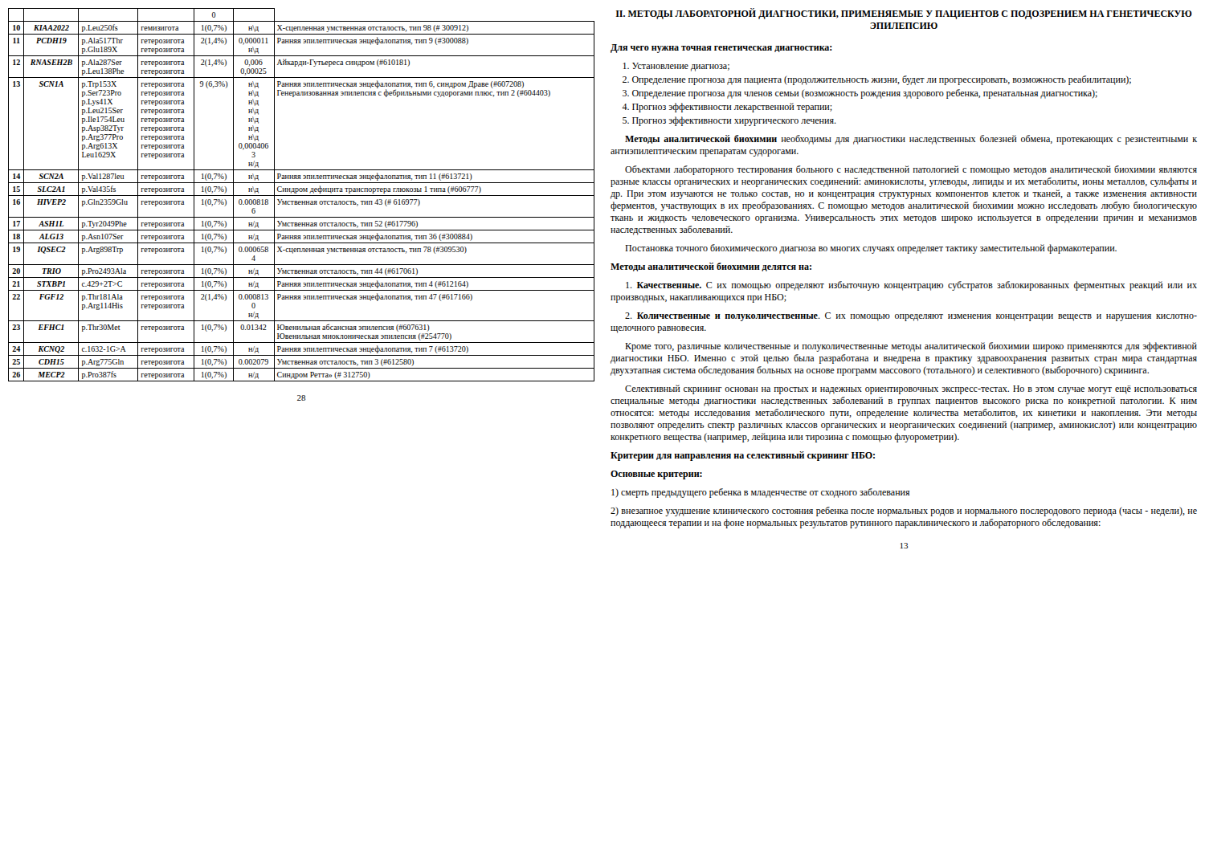| | | | | 0 | |
| 10 | KIAA2022 | p.Leu250fs | гемизигота | 1(0,7%) | н\д | Х-сцепленная умственная отсталость, тип 98 (# 300912) |
| 11 | PCDH19 | p.Ala517Thr p.Glu189X | гетерозигота гетерозигота | 2(1,4%) | 0,000011 н\д | Ранняя эпилептическая энцефалопатия, тип 9 (#300088) |
| 12 | RNASEH2B | p.Ala287Ser p.Leu138Phe | гетерозигота гетерозигота | 2(1,4%) | 0,006 0,00025 | Айкарди-Гутьереса синдром (#610181) |
| 13 | SCN1A | p.Trp153X p.Ser723Pro p.Lys41X p.Leu215Ser p.Ile1754Leu p.Asp382Tyr p.Arg377Pro p.Arg613X Leu1629X | гетерозигота гетерозигота гетерозигота гетерозигота гетерозигота гетерозигота гетерозигота гетерозигота гетерозигота | 9 (6,3%) | н\д н\д н\д н\д н\д н\д н\д 0,000406 3 н/д | Ранняя эпилептическая энцефалопатия, тип 6, синдром Драве (#607208) Генерализованная эпилепсия с фебрильными судорогами плюс, тип 2 (#604403) |
| 14 | SCN2A | p.Val1287leu | гетерозигота | 1(0,7%) | н\д | Ранняя эпилептическая энцефалопатия, тип 11 (#613721) |
| 15 | SLC2A1 | p.Val435fs | гетерозигота | 1(0,7%) | н\д | Синдром дефицита транспортера глюкозы 1 типа (#606777) |
| 16 | HIVEP2 | p.Gln2359Glu | гетерозигота | 1(0,7%) | 0.000818 6 | Умственная отсталость, тип 43 (# 616977) |
| 17 | ASH1L | p.Tyr2049Phe | гетерозигота | 1(0,7%) | н/д | Умственная отсталость, тип 52 (#617796) |
| 18 | ALG13 | p.Asn107Ser | гетерозигота | 1(0,7%) | н/д | Ранняя эпилептическая энцефалопатия, тип 36 (#300884) |
| 19 | IQSEC2 | p.Arg898Trp | гетерозигота | 1(0,7%) | 0.000658 4 | Х-сцепленная умственная отсталость, тип 78 (#309530) |
| 20 | TRIO | p.Pro2493Ala | гетерозигота | 1(0,7%) | н/д | Умственная отсталость, тип 44 (#617061) |
| 21 | STXBP1 | c.429+2T>C | гетерозигота | 1(0,7%) | н/д | Ранняя эпилептическая энцефалопатия, тип 4 (#612164) |
| 22 | FGF12 | p.Thr181Ala p.Arg114His | гетерозигота гетерозигота | 2(1,4%) | 0.000813 0 н/д | Ранняя эпилептическая энцефалопатия, тип 47 (#617166) |
| 23 | EFHC1 | p.Thr30Met | гетерозигота | 1(0,7%) | 0.01342 | Ювенильная абсансная эпилепсия (#607631) Ювенильная миоклоническая эпилепсия (#254770) |
| 24 | KCNQ2 | c.1632-1G>A | гетерозигота | 1(0,7%) | н/д | Ранняя эпилептическая энцефалопатия, тип 7 (#613720) |
| 25 | CDH15 | p.Arg775Gln | гетерозигота | 1(0,7%) | 0.002079 | Умственная отсталость, тип 3 (#612580) |
| 26 | MECP2 | p.Pro387fs | гетерозигота | 1(0,7%) | н/д | Синдром Ретта» (# 312750) |
28
II. МЕТОДЫ ЛАБОРАТОРНОЙ ДИАГНОСТИКИ, ПРИМЕНЯЕМЫЕ У ПАЦИЕНТОВ С ПОДОЗРЕНИЕМ НА ГЕНЕТИЧЕСКУЮ ЭПИЛЕПСИЮ
Для чего нужна точная генетическая диагностика:
Установление диагноза;
Определение прогноза для пациента (продолжительность жизни, будет ли прогрессировать, возможность реабилитации);
Определение прогноза для членов семьи (возможность рождения здорового ребенка, пренатальная диагностика);
Прогноз эффективности лекарственной терапии;
Прогноз эффективности хирургического лечения.
Методы аналитической биохимии необходимы для диагностики наследственных болезней обмена, протекающих с резистентными к антиэпилептическим препаратам судорогами.
Объектами лабораторного тестирования больного с наследственной патологией с помощью методов аналитической биохимии являются разные классы органических и неорганических соединений: аминокислоты, углеводы, липиды и их метаболиты, ионы металлов, сульфаты и др. При этом изучаются не только состав, но и концентрация структурных компонентов клеток и тканей, а также изменения активности ферментов, участвующих в их преобразованиях. С помощью методов аналитической биохимии можно исследовать любую биологическую ткань и жидкость человеческого организма. Универсальность этих методов широко используется в определении причин и механизмов наследственных заболеваний.
Постановка точного биохимического диагноза во многих случаях определяет тактику заместительной фармакотерапии.
Методы аналитической биохимии делятся на:
1. Качественные. С их помощью определяют избыточную концентрацию субстратов заблокированных ферментных реакций или их производных, накапливающихся при НБО;
2. Количественные и полуколичественные. С их помощью определяют изменения концентрации веществ и нарушения кислотно-щелочного равновесия.
Кроме того, различные количественные и полуколичественные методы аналитической биохимии широко применяются для эффективной диагностики НБО. Именно с этой целью была разработана и внедрена в практику здравоохранения развитых стран мира стандартная двухэтапная система обследования больных на основе программ массового (тотального) и селективного (выборочного) скрининга.
Селективный скрининг основан на простых и надежных ориентировочных экспресс-тестах. Но в этом случае могут ещё использоваться специальные методы диагностики наследственных заболеваний в группах пациентов высокого риска по конкретной патологии. К ним относятся: методы исследования метаболического пути, определение количества метаболитов, их кинетики и накопления. Эти методы позволяют определить спектр различных классов органических и неорганических соединений (например, аминокислот) или концентрацию конкретного вещества (например, лейцина или тирозина с помощью флуорометрии).
Критерии для направления на селективный скрининг НБО:
Основные критерии:
1) смерть предыдущего ребенка в младенчестве от сходного заболевания
2) внезапное ухудшение клинического состояния ребенка после нормальных родов и нормального послеродового периода (часы - недели), не поддающееся терапии и на фоне нормальных результатов рутинного параклинического и лабораторного обследования:
13